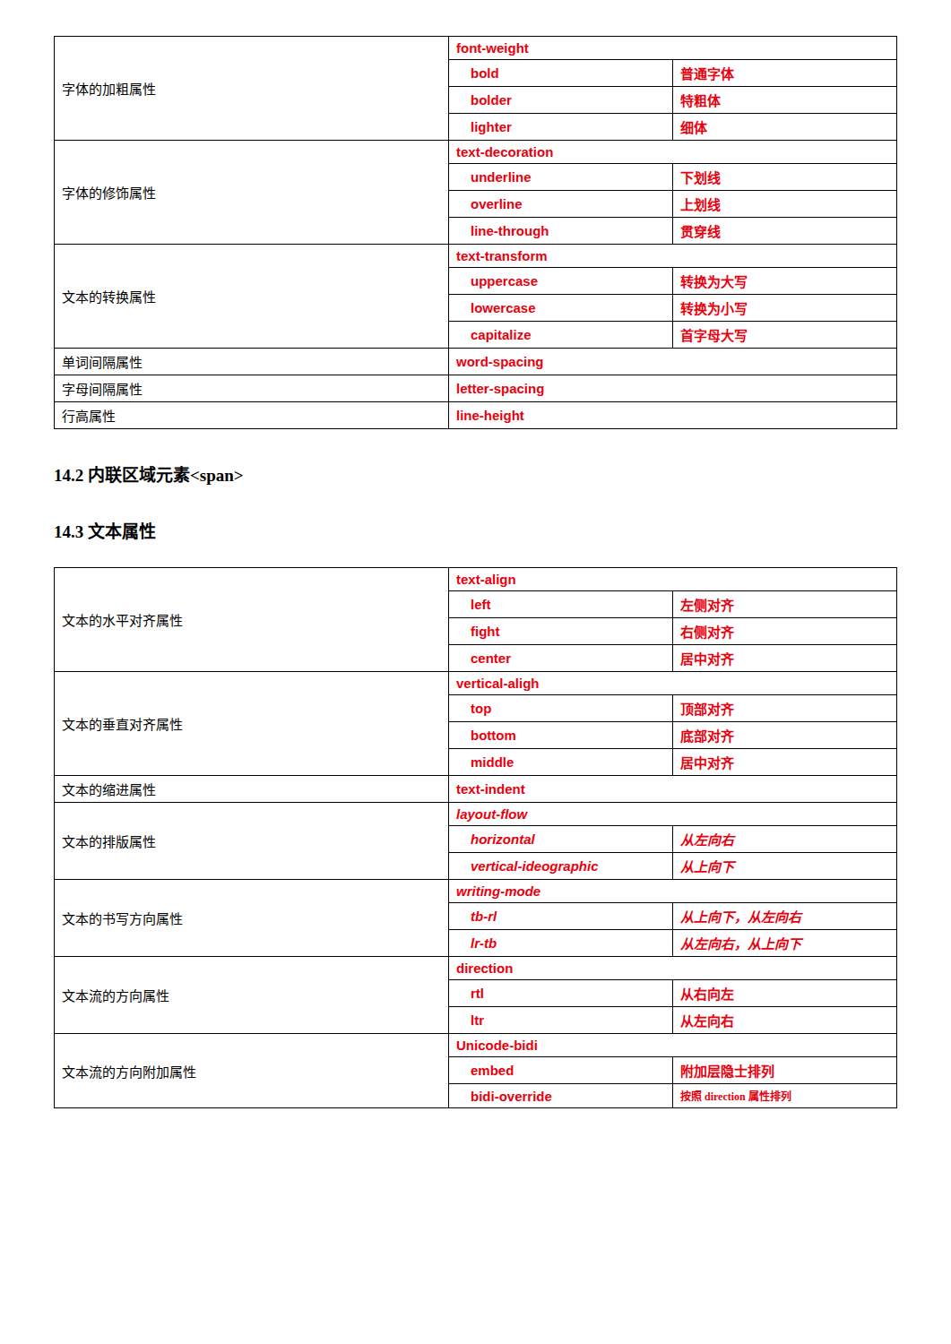| 字体的加粗属性 | font-weight |
| bold | 普通字体 |
| bolder | 特粗体 |
| lighter | 细体 |
| 字体的修饰属性 | text-decoration |
| underline | 下划线 |
| overline | 上划线 |
| line-through | 贯穿线 |
| 文本的转换属性 | text-transform |
| uppercase | 转换为大写 |
| lowercase | 转换为小写 |
| capitalize | 首字母大写 |
| 单词间隔属性 | word-spacing |
| 字母间隔属性 | letter-spacing |
| 行高属性 | line-height |
14.2 内联区域元素<span>
14.3 文本属性
| 文本的水平对齐属性 | text-align |
| left | 左侧对齐 |
| fight | 右侧对齐 |
| center | 居中对齐 |
| 文本的垂直对齐属性 | vertical-aligh |
| top | 顶部对齐 |
| bottom | 底部对齐 |
| middle | 居中对齐 |
| 文本的缩进属性 | text-indent |
| 文本的排版属性 | layout-flow |
| horizontal | 从左向右 |
| vertical-ideographic | 从上向下 |
| 文本的书写方向属性 | writing-mode |
| tb-rl | 从上向下，从左向右 |
| lr-tb | 从左向右，从上向下 |
| 文本流的方向属性 | direction |
| rtl | 从右向左 |
| ltr | 从左向右 |
| 文本流的方向附加属性 | Unicode-bidi |
| embed | 附加层隐士排列 |
| bidi-override | 按照 direction 属性排列 |